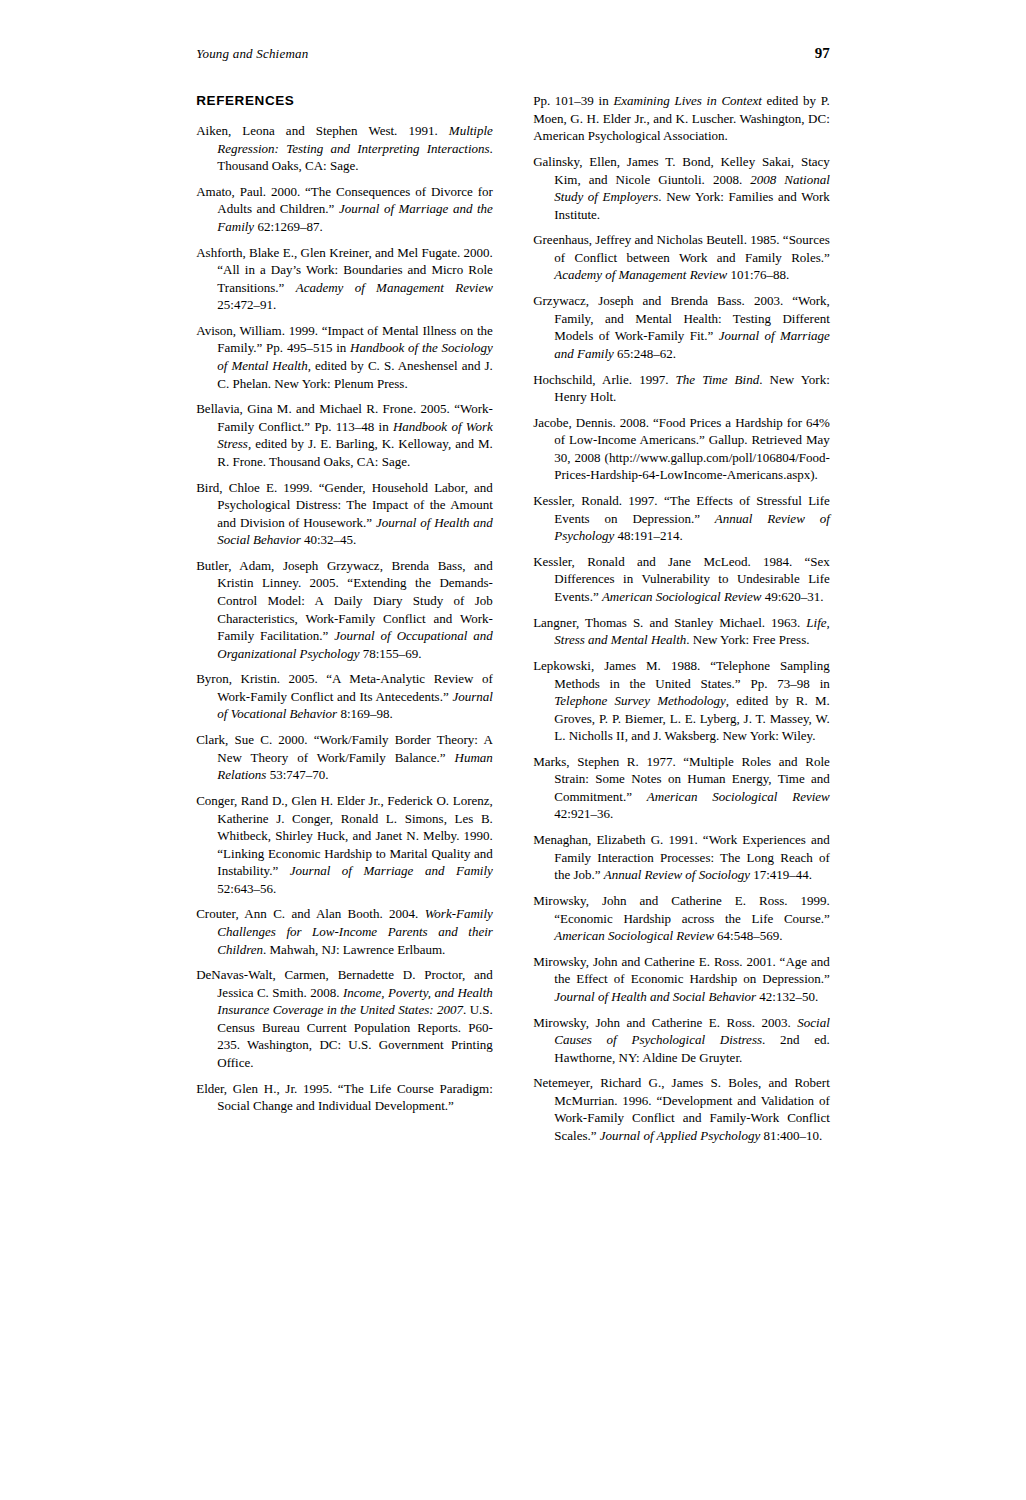Young and Schieman 97
References
Aiken, Leona and Stephen West. 1991. Multiple Regression: Testing and Interpreting Interactions. Thousand Oaks, CA: Sage.
Amato, Paul. 2000. “The Consequences of Divorce for Adults and Children.” Journal of Marriage and the Family 62:1269–87.
Ashforth, Blake E., Glen Kreiner, and Mel Fugate. 2000. “All in a Day’s Work: Boundaries and Micro Role Transitions.” Academy of Management Review 25:472–91.
Avison, William. 1999. “Impact of Mental Illness on the Family.” Pp. 495–515 in Handbook of the Sociology of Mental Health, edited by C. S. Aneshensel and J. C. Phelan. New York: Plenum Press.
Bellavia, Gina M. and Michael R. Frone. 2005. “Work-Family Conflict.” Pp. 113–48 in Handbook of Work Stress, edited by J. E. Barling, K. Kelloway, and M. R. Frone. Thousand Oaks, CA: Sage.
Bird, Chloe E. 1999. “Gender, Household Labor, and Psychological Distress: The Impact of the Amount and Division of Housework.” Journal of Health and Social Behavior 40:32–45.
Butler, Adam, Joseph Grzywacz, Brenda Bass, and Kristin Linney. 2005. “Extending the Demands-Control Model: A Daily Diary Study of Job Characteristics, Work-Family Conflict and Work-Family Facilitation.” Journal of Occupational and Organizational Psychology 78:155–69.
Byron, Kristin. 2005. “A Meta-Analytic Review of Work-Family Conflict and Its Antecedents.” Journal of Vocational Behavior 8:169–98.
Clark, Sue C. 2000. “Work/Family Border Theory: A New Theory of Work/Family Balance.” Human Relations 53:747–70.
Conger, Rand D., Glen H. Elder Jr., Federick O. Lorenz, Katherine J. Conger, Ronald L. Simons, Les B. Whitbeck, Shirley Huck, and Janet N. Melby. 1990. “Linking Economic Hardship to Marital Quality and Instability.” Journal of Marriage and Family 52:643–56.
Crouter, Ann C. and Alan Booth. 2004. Work-Family Challenges for Low-Income Parents and their Children. Mahwah, NJ: Lawrence Erlbaum.
DeNavas-Walt, Carmen, Bernadette D. Proctor, and Jessica C. Smith. 2008. Income, Poverty, and Health Insurance Coverage in the United States: 2007. U.S. Census Bureau Current Population Reports. P60-235. Washington, DC: U.S. Government Printing Office.
Elder, Glen H., Jr. 1995. “The Life Course Paradigm: Social Change and Individual Development.”
Pp. 101–39 in Examining Lives in Context edited by P. Moen, G. H. Elder Jr., and K. Luscher. Washington, DC: American Psychological Association.
Galinsky, Ellen, James T. Bond, Kelley Sakai, Stacy Kim, and Nicole Giuntoli. 2008. 2008 National Study of Employers. New York: Families and Work Institute.
Greenhaus, Jeffrey and Nicholas Beutell. 1985. “Sources of Conflict between Work and Family Roles.” Academy of Management Review 101:76–88.
Grzywacz, Joseph and Brenda Bass. 2003. “Work, Family, and Mental Health: Testing Different Models of Work-Family Fit.” Journal of Marriage and Family 65:248–62.
Hochschild, Arlie. 1997. The Time Bind. New York: Henry Holt.
Jacobe, Dennis. 2008. “Food Prices a Hardship for 64% of Low-Income Americans.” Gallup. Retrieved May 30, 2008 (http://www.gallup.com/poll/106804/Food-Prices-Hardship-64-LowIncome-Americans.aspx).
Kessler, Ronald. 1997. “The Effects of Stressful Life Events on Depression.” Annual Review of Psychology 48:191–214.
Kessler, Ronald and Jane McLeod. 1984. “Sex Differences in Vulnerability to Undesirable Life Events.” American Sociological Review 49:620–31.
Langner, Thomas S. and Stanley Michael. 1963. Life, Stress and Mental Health. New York: Free Press.
Lepkowski, James M. 1988. “Telephone Sampling Methods in the United States.” Pp. 73–98 in Telephone Survey Methodology, edited by R. M. Groves, P. P. Biemer, L. E. Lyberg, J. T. Massey, W. L. Nicholls II, and J. Waksberg. New York: Wiley.
Marks, Stephen R. 1977. “Multiple Roles and Role Strain: Some Notes on Human Energy, Time and Commitment.” American Sociological Review 42:921–36.
Menaghan, Elizabeth G. 1991. “Work Experiences and Family Interaction Processes: The Long Reach of the Job.” Annual Review of Sociology 17:419–44.
Mirowsky, John and Catherine E. Ross. 1999. “Economic Hardship across the Life Course.” American Sociological Review 64:548–569.
Mirowsky, John and Catherine E. Ross. 2001. “Age and the Effect of Economic Hardship on Depression.” Journal of Health and Social Behavior 42:132–50.
Mirowsky, John and Catherine E. Ross. 2003. Social Causes of Psychological Distress. 2nd ed. Hawthorne, NY: Aldine De Gruyter.
Netemeyer, Richard G., James S. Boles, and Robert McMurrian. 1996. “Development and Validation of Work-Family Conflict and Family-Work Conflict Scales.” Journal of Applied Psychology 81:400–10.